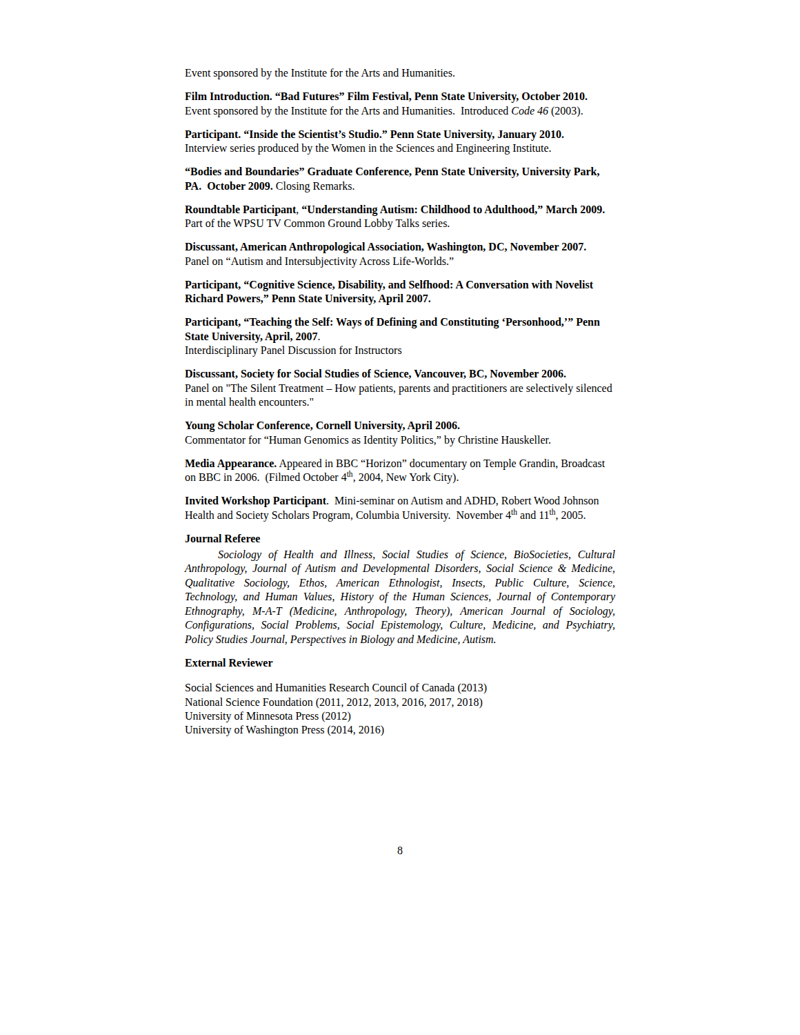Event sponsored by the Institute for the Arts and Humanities.
Film Introduction. “Bad Futures” Film Festival, Penn State University, October 2010.
Event sponsored by the Institute for the Arts and Humanities. Introduced Code 46 (2003).
Participant. “Inside the Scientist’s Studio.” Penn State University, January 2010.
Interview series produced by the Women in the Sciences and Engineering Institute.
“Bodies and Boundaries” Graduate Conference, Penn State University, University Park, PA. October 2009. Closing Remarks.
Roundtable Participant, “Understanding Autism: Childhood to Adulthood,” March 2009.
Part of the WPSU TV Common Ground Lobby Talks series.
Discussant, American Anthropological Association, Washington, DC, November 2007.
Panel on “Autism and Intersubjectivity Across Life-Worlds.”
Participant, “Cognitive Science, Disability, and Selfhood: A Conversation with Novelist Richard Powers,” Penn State University, April 2007.
Participant, “Teaching the Self: Ways of Defining and Constituting ‘Personhood,’” Penn State University, April, 2007.
Interdisciplinary Panel Discussion for Instructors
Discussant, Society for Social Studies of Science, Vancouver, BC, November 2006.
Panel on "The Silent Treatment – How patients, parents and practitioners are selectively silenced in mental health encounters."
Young Scholar Conference, Cornell University, April 2006.
Commentator for “Human Genomics as Identity Politics,” by Christine Hauskeller.
Media Appearance. Appeared in BBC “Horizon” documentary on Temple Grandin, Broadcast on BBC in 2006. (Filmed October 4th, 2004, New York City).
Invited Workshop Participant. Mini-seminar on Autism and ADHD, Robert Wood Johnson Health and Society Scholars Program, Columbia University. November 4th and 11th, 2005.
Journal Referee
Sociology of Health and Illness, Social Studies of Science, BioSocieties, Cultural Anthropology, Journal of Autism and Developmental Disorders, Social Science & Medicine, Qualitative Sociology, Ethos, American Ethnologist, Insects, Public Culture, Science, Technology, and Human Values, History of the Human Sciences, Journal of Contemporary Ethnography, M-A-T (Medicine, Anthropology, Theory), American Journal of Sociology, Configurations, Social Problems, Social Epistemology, Culture, Medicine, and Psychiatry, Policy Studies Journal, Perspectives in Biology and Medicine, Autism.
External Reviewer
Social Sciences and Humanities Research Council of Canada (2013)
National Science Foundation (2011, 2012, 2013, 2016, 2017, 2018)
University of Minnesota Press (2012)
University of Washington Press (2014, 2016)
8